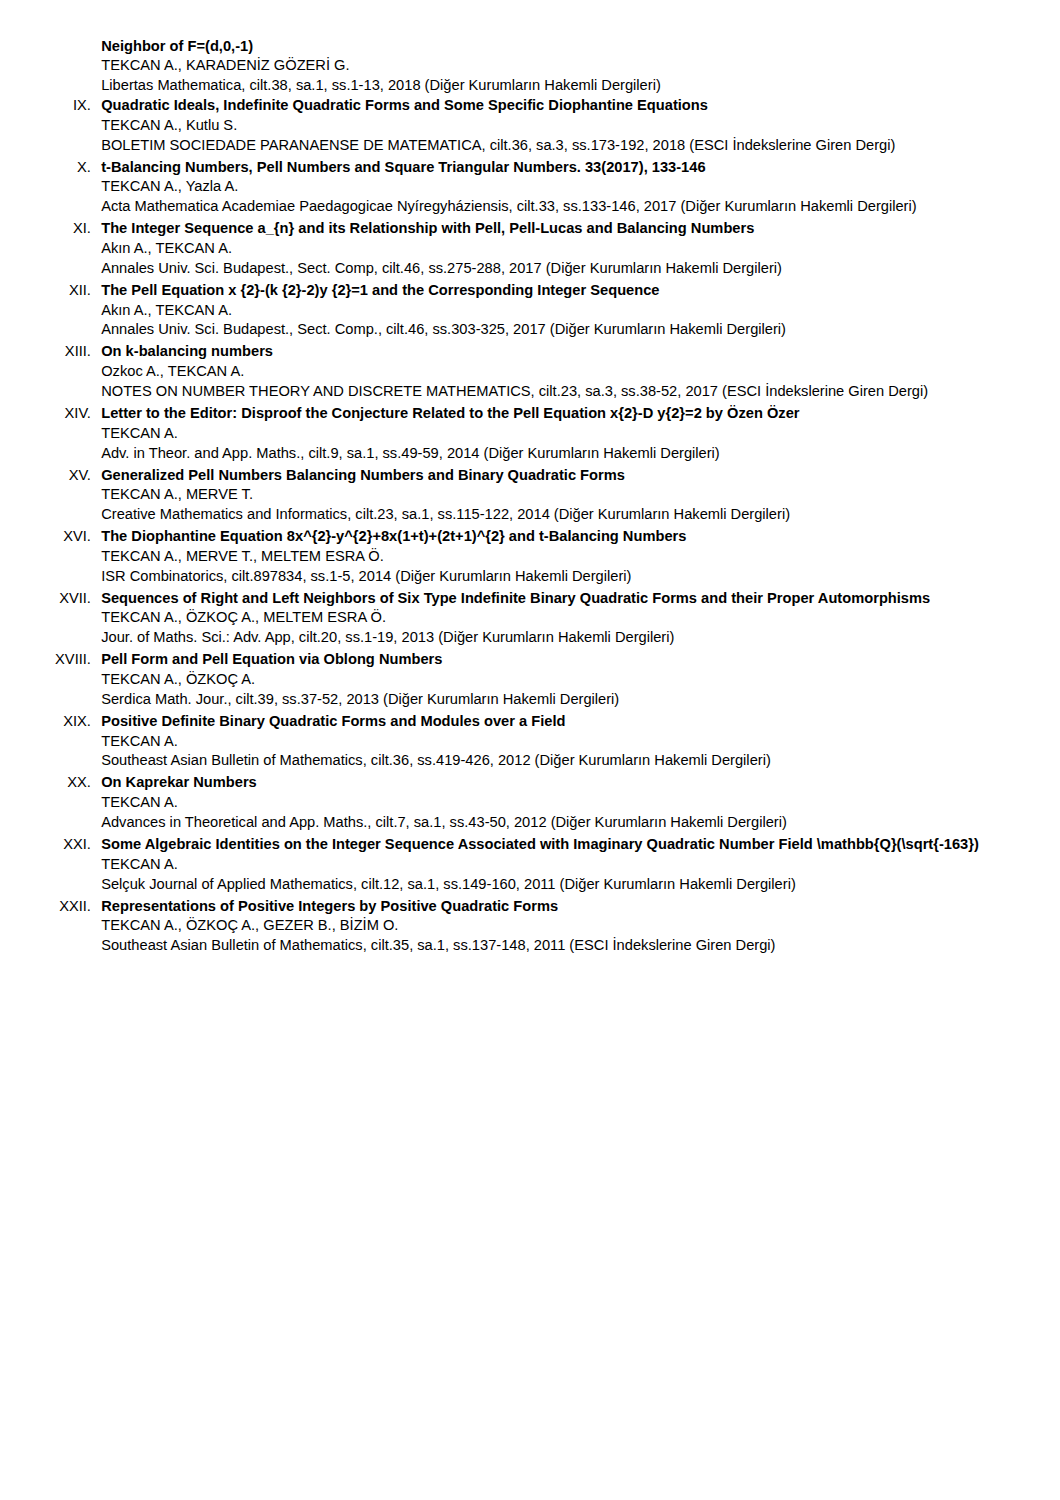Neighbor of F=(d,0,-1)
TEKCAN A., KARADENİZ GÖZERİ G.
Libertas Mathematica, cilt.38, sa.1, ss.1-13, 2018 (Diğer Kurumların Hakemli Dergileri)
IX.
Quadratic Ideals, Indefinite Quadratic Forms and Some Specific Diophantine Equations
TEKCAN A., Kutlu S.
BOLETIM SOCIEDADE PARANAENSE DE MATEMATICA, cilt.36, sa.3, ss.173-192, 2018 (ESCI İndekslerine Giren Dergi)
X.
t-Balancing Numbers, Pell Numbers and Square Triangular Numbers. 33(2017), 133-146
TEKCAN A., Yazla A.
Acta Mathematica Academiae Paedagogicae Nyíregyháziensis, cilt.33, ss.133-146, 2017 (Diğer Kurumların Hakemli Dergileri)
XI.
The Integer Sequence a_{n} and its Relationship with Pell, Pell-Lucas and Balancing Numbers
Akın A., TEKCAN A.
Annales Univ. Sci. Budapest., Sect. Comp, cilt.46, ss.275-288, 2017 (Diğer Kurumların Hakemli Dergileri)
XII.
The Pell Equation x {2}-(k {2}-2)y {2}=1 and the Corresponding Integer Sequence
Akın A., TEKCAN A.
Annales Univ. Sci. Budapest., Sect. Comp., cilt.46, ss.303-325, 2017 (Diğer Kurumların Hakemli Dergileri)
XIII.
On k-balancing numbers
Ozkoc A., TEKCAN A.
NOTES ON NUMBER THEORY AND DISCRETE MATHEMATICS, cilt.23, sa.3, ss.38-52, 2017 (ESCI İndekslerine Giren Dergi)
XIV.
Letter to the Editor: Disproof the Conjecture Related to the Pell Equation x{2}-D y{2}=2 by Özen Özer
TEKCAN A.
Adv. in Theor. and App. Maths., cilt.9, sa.1, ss.49-59, 2014 (Diğer Kurumların Hakemli Dergileri)
XV.
Generalized Pell Numbers Balancing Numbers and Binary Quadratic Forms
TEKCAN A., MERVE T.
Creative Mathematics and Informatics, cilt.23, sa.1, ss.115-122, 2014 (Diğer Kurumların Hakemli Dergileri)
XVI.
The Diophantine Equation 8x^{2}-y^{2}+8x(1+t)+(2t+1)^{2} and t-Balancing Numbers
TEKCAN A., MERVE T., MELTEM ESRA Ö.
ISR Combinatorics, cilt.897834, ss.1-5, 2014 (Diğer Kurumların Hakemli Dergileri)
XVII.
Sequences of Right and Left Neighbors of Six Type Indefinite Binary Quadratic Forms and their Proper Automorphisms
TEKCAN A., ÖZKOÇ A., MELTEM ESRA Ö.
Jour. of Maths. Sci.: Adv. App, cilt.20, ss.1-19, 2013 (Diğer Kurumların Hakemli Dergileri)
XVIII.
Pell Form and Pell Equation via Oblong Numbers
TEKCAN A., ÖZKOÇ A.
Serdica Math. Jour., cilt.39, ss.37-52, 2013 (Diğer Kurumların Hakemli Dergileri)
XIX.
Positive Definite Binary Quadratic Forms and Modules over a Field
TEKCAN A.
Southeast Asian Bulletin of Mathematics, cilt.36, ss.419-426, 2012 (Diğer Kurumların Hakemli Dergileri)
XX.
On Kaprekar Numbers
TEKCAN A.
Advances in Theoretical and App. Maths., cilt.7, sa.1, ss.43-50, 2012 (Diğer Kurumların Hakemli Dergileri)
XXI.
Some Algebraic Identities on the Integer Sequence Associated with Imaginary Quadratic Number Field \mathbb{Q}(\sqrt{-163})
TEKCAN A.
Selçuk Journal of Applied Mathematics, cilt.12, sa.1, ss.149-160, 2011 (Diğer Kurumların Hakemli Dergileri)
XXII.
Representations of Positive Integers by Positive Quadratic Forms
TEKCAN A., ÖZKOÇ A., GEZER B., BİZİM O.
Southeast Asian Bulletin of Mathematics, cilt.35, sa.1, ss.137-148, 2011 (ESCI İndekslerine Giren Dergi)